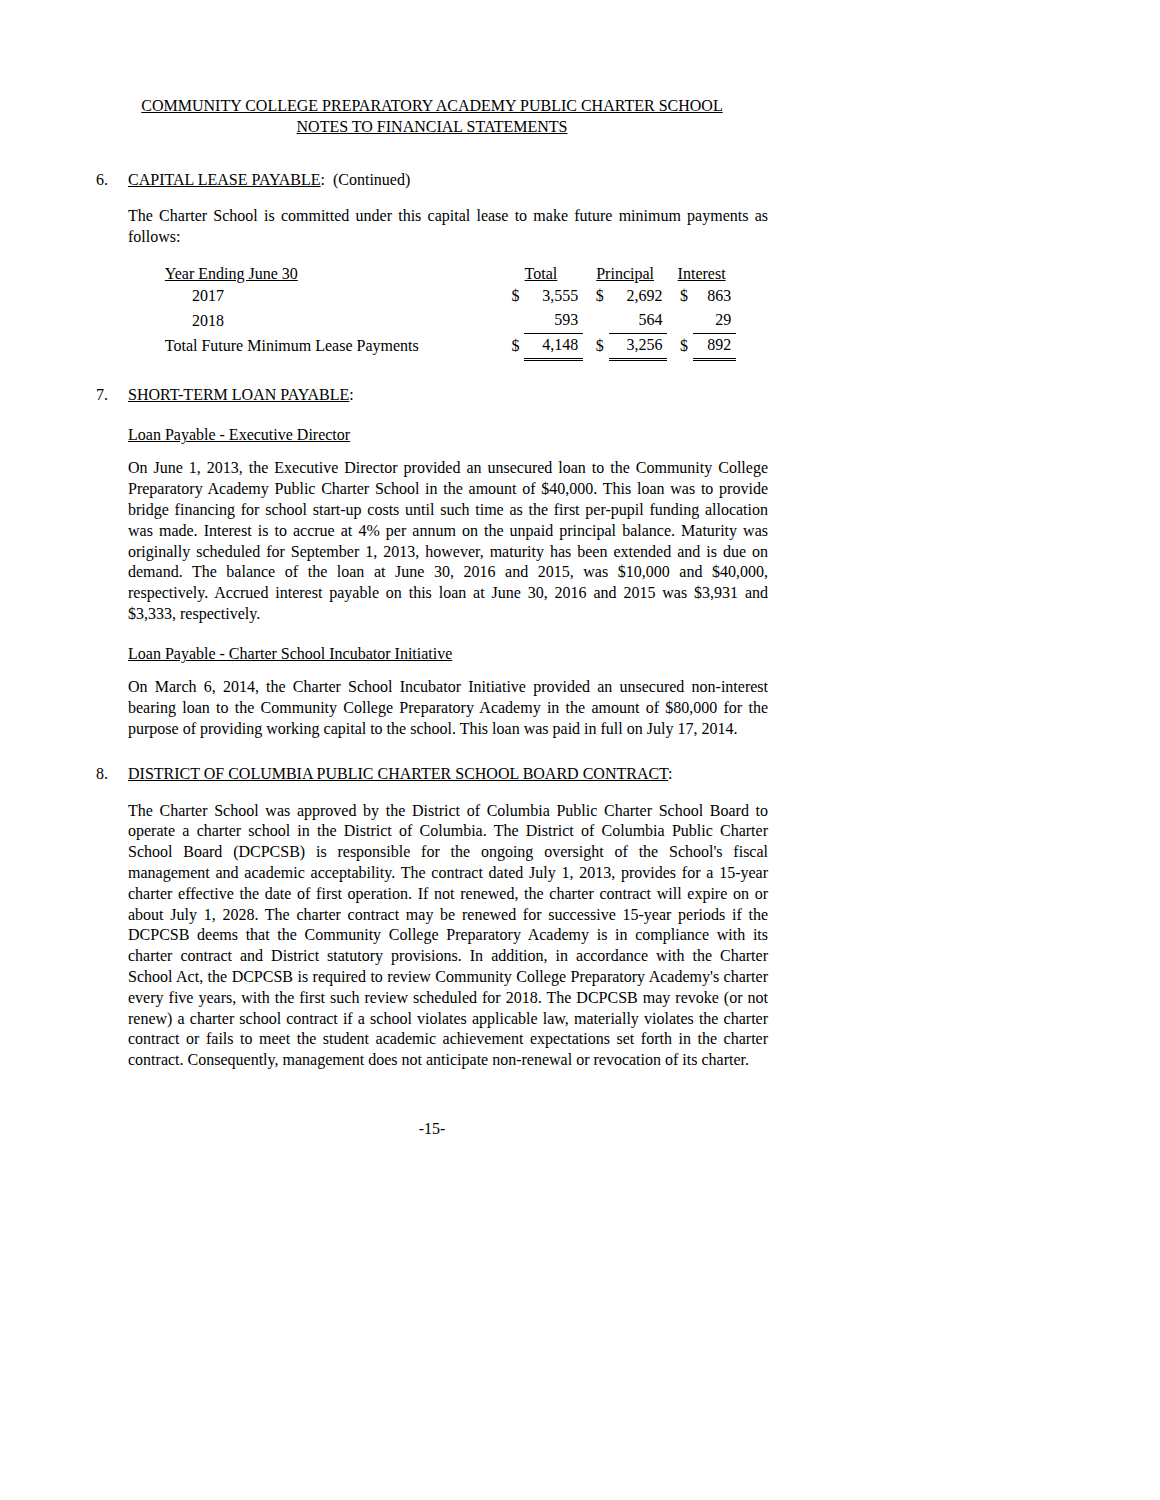COMMUNITY COLLEGE PREPARATORY ACADEMY PUBLIC CHARTER SCHOOL
NOTES TO FINANCIAL STATEMENTS
6.
CAPITAL LEASE PAYABLE: (Continued)
The Charter School is committed under this capital lease to make future minimum payments as follows:
| Year Ending June 30 | Total | Principal | Interest |
| --- | --- | --- | --- |
| 2017 | $ | 3,555 | $ | 2,692 | $ | 863 |
| 2018 | | 593 | | 564 | | 29 |
| Total Future Minimum Lease Payments | $ | 4,148 | $ | 3,256 | $ | 892 |
7.
SHORT-TERM LOAN PAYABLE:
Loan Payable - Executive Director
On June 1, 2013, the Executive Director provided an unsecured loan to the Community College Preparatory Academy Public Charter School in the amount of $40,000. This loan was to provide bridge financing for school start-up costs until such time as the first per-pupil funding allocation was made. Interest is to accrue at 4% per annum on the unpaid principal balance. Maturity was originally scheduled for September 1, 2013, however, maturity has been extended and is due on demand. The balance of the loan at June 30, 2016 and 2015, was $10,000 and $40,000, respectively. Accrued interest payable on this loan at June 30, 2016 and 2015 was $3,931 and $3,333, respectively.
Loan Payable - Charter School Incubator Initiative
On March 6, 2014, the Charter School Incubator Initiative provided an unsecured non-interest bearing loan to the Community College Preparatory Academy in the amount of $80,000 for the purpose of providing working capital to the school. This loan was paid in full on July 17, 2014.
8.
DISTRICT OF COLUMBIA PUBLIC CHARTER SCHOOL BOARD CONTRACT:
The Charter School was approved by the District of Columbia Public Charter School Board to operate a charter school in the District of Columbia. The District of Columbia Public Charter School Board (DCPCSB) is responsible for the ongoing oversight of the School's fiscal management and academic acceptability. The contract dated July 1, 2013, provides for a 15-year charter effective the date of first operation. If not renewed, the charter contract will expire on or about July 1, 2028. The charter contract may be renewed for successive 15-year periods if the DCPCSB deems that the Community College Preparatory Academy is in compliance with its charter contract and District statutory provisions. In addition, in accordance with the Charter School Act, the DCPCSB is required to review Community College Preparatory Academy's charter every five years, with the first such review scheduled for 2018. The DCPCSB may revoke (or not renew) a charter school contract if a school violates applicable law, materially violates the charter contract or fails to meet the student academic achievement expectations set forth in the charter contract. Consequently, management does not anticipate non-renewal or revocation of its charter.
-15-